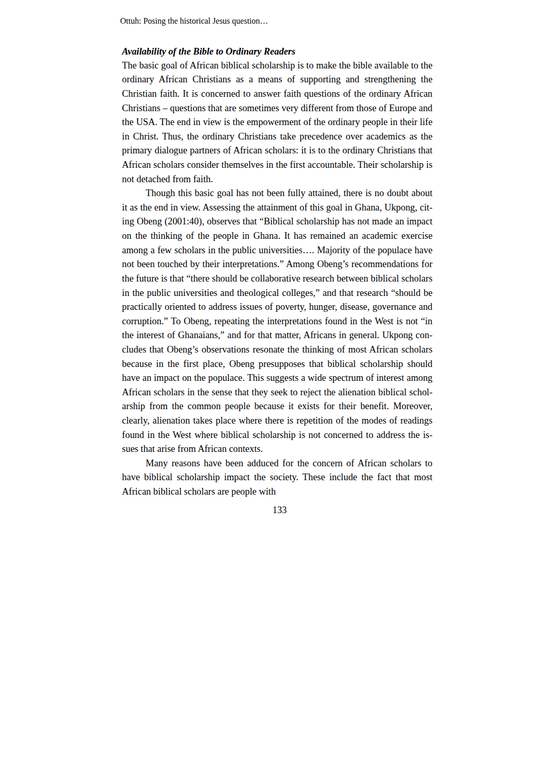Ottuh: Posing the historical Jesus question…
Availability of the Bible to Ordinary Readers
The basic goal of African biblical scholarship is to make the bible available to the ordinary African Christians as a means of supporting and strengthening the Christian faith. It is concerned to answer faith questions of the ordinary African Christians – questions that are sometimes very different from those of Europe and the USA. The end in view is the empowerment of the ordinary people in their life in Christ. Thus, the ordinary Christians take precedence over academics as the primary dialogue partners of African scholars: it is to the ordinary Christians that African scholars consider themselves in the first accountable. Their scholarship is not detached from faith.
Though this basic goal has not been fully attained, there is no doubt about it as the end in view. Assessing the attainment of this goal in Ghana, Ukpong, citing Obeng (2001:40), observes that “Biblical scholarship has not made an impact on the thinking of the people in Ghana. It has remained an academic exercise among a few scholars in the public universities…. Majority of the populace have not been touched by their interpretations.” Among Obeng’s recommendations for the future is that “there should be collaborative research between biblical scholars in the public universities and theological colleges,” and that research “should be practically oriented to address issues of poverty, hunger, disease, governance and corruption.” To Obeng, repeating the interpretations found in the West is not “in the interest of Ghanaians,” and for that matter, Africans in general. Ukpong concludes that Obeng’s observations resonate the thinking of most African scholars because in the first place, Obeng presupposes that biblical scholarship should have an impact on the populace. This suggests a wide spectrum of interest among African scholars in the sense that they seek to reject the alienation biblical scholarship from the common people because it exists for their benefit. Moreover, clearly, alienation takes place where there is repetition of the modes of readings found in the West where biblical scholarship is not concerned to address the issues that arise from African contexts.
Many reasons have been adduced for the concern of African scholars to have biblical scholarship impact the society. These include the fact that most African biblical scholars are people with
133